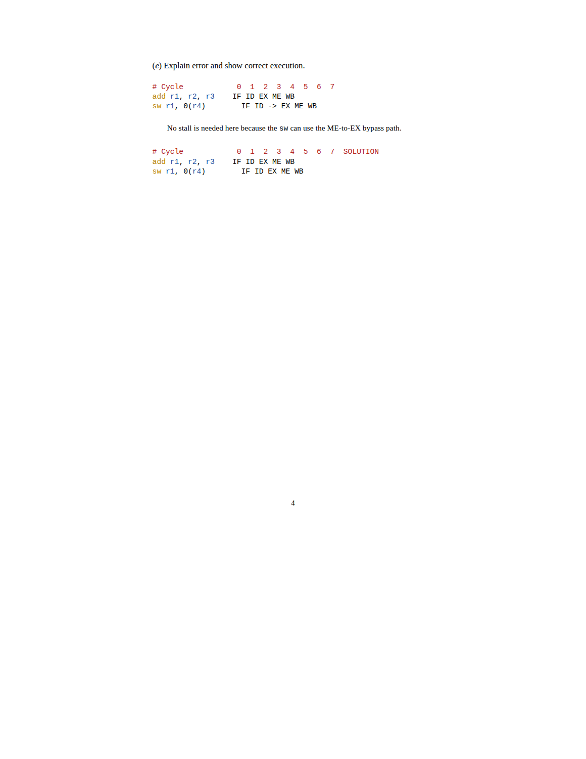(e) Explain error and show correct execution.
# Cycle            0  1  2  3  4  5  6  7
add r1, r2, r3    IF ID EX ME WB
sw r1, 0(r4)        IF ID -> EX ME WB
No stall is needed here because the sw can use the ME-to-EX bypass path.
# Cycle            0  1  2  3  4  5  6  7  SOLUTION
add r1, r2, r3    IF ID EX ME WB
sw r1, 0(r4)        IF ID EX ME WB
4